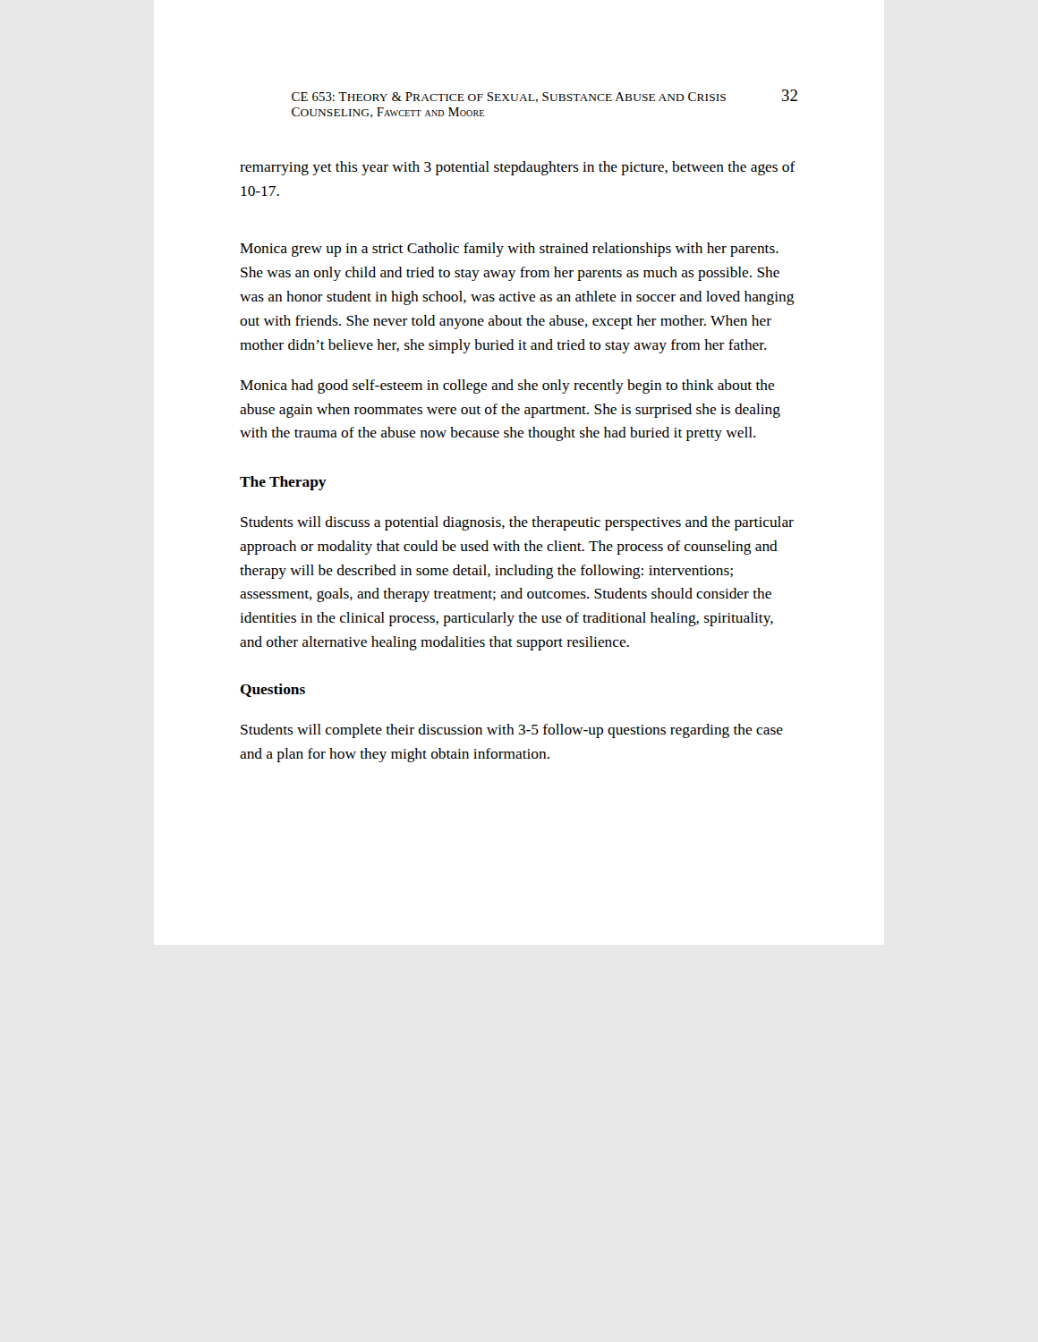CE 653: THEORY & PRACTICE OF SEXUAL, SUBSTANCE ABUSE AND CRISIS COUNSELING, Fawcett and Moore 32
remarrying yet this year with 3 potential stepdaughters in the picture, between the ages of 10-17.
Monica grew up in a strict Catholic family with strained relationships with her parents. She was an only child and tried to stay away from her parents as much as possible. She was an honor student in high school, was active as an athlete in soccer and loved hanging out with friends. She never told anyone about the abuse, except her mother. When her mother didn’t believe her, she simply buried it and tried to stay away from her father.
Monica had good self-esteem in college and she only recently begin to think about the abuse again when roommates were out of the apartment. She is surprised she is dealing with the trauma of the abuse now because she thought she had buried it pretty well.
The Therapy
Students will discuss a potential diagnosis, the therapeutic perspectives and the particular approach or modality that could be used with the client. The process of counseling and therapy will be described in some detail, including the following: interventions; assessment, goals, and therapy treatment; and outcomes. Students should consider the identities in the clinical process, particularly the use of traditional healing, spirituality, and other alternative healing modalities that support resilience.
Questions
Students will complete their discussion with 3-5 follow-up questions regarding the case and a plan for how they might obtain information.